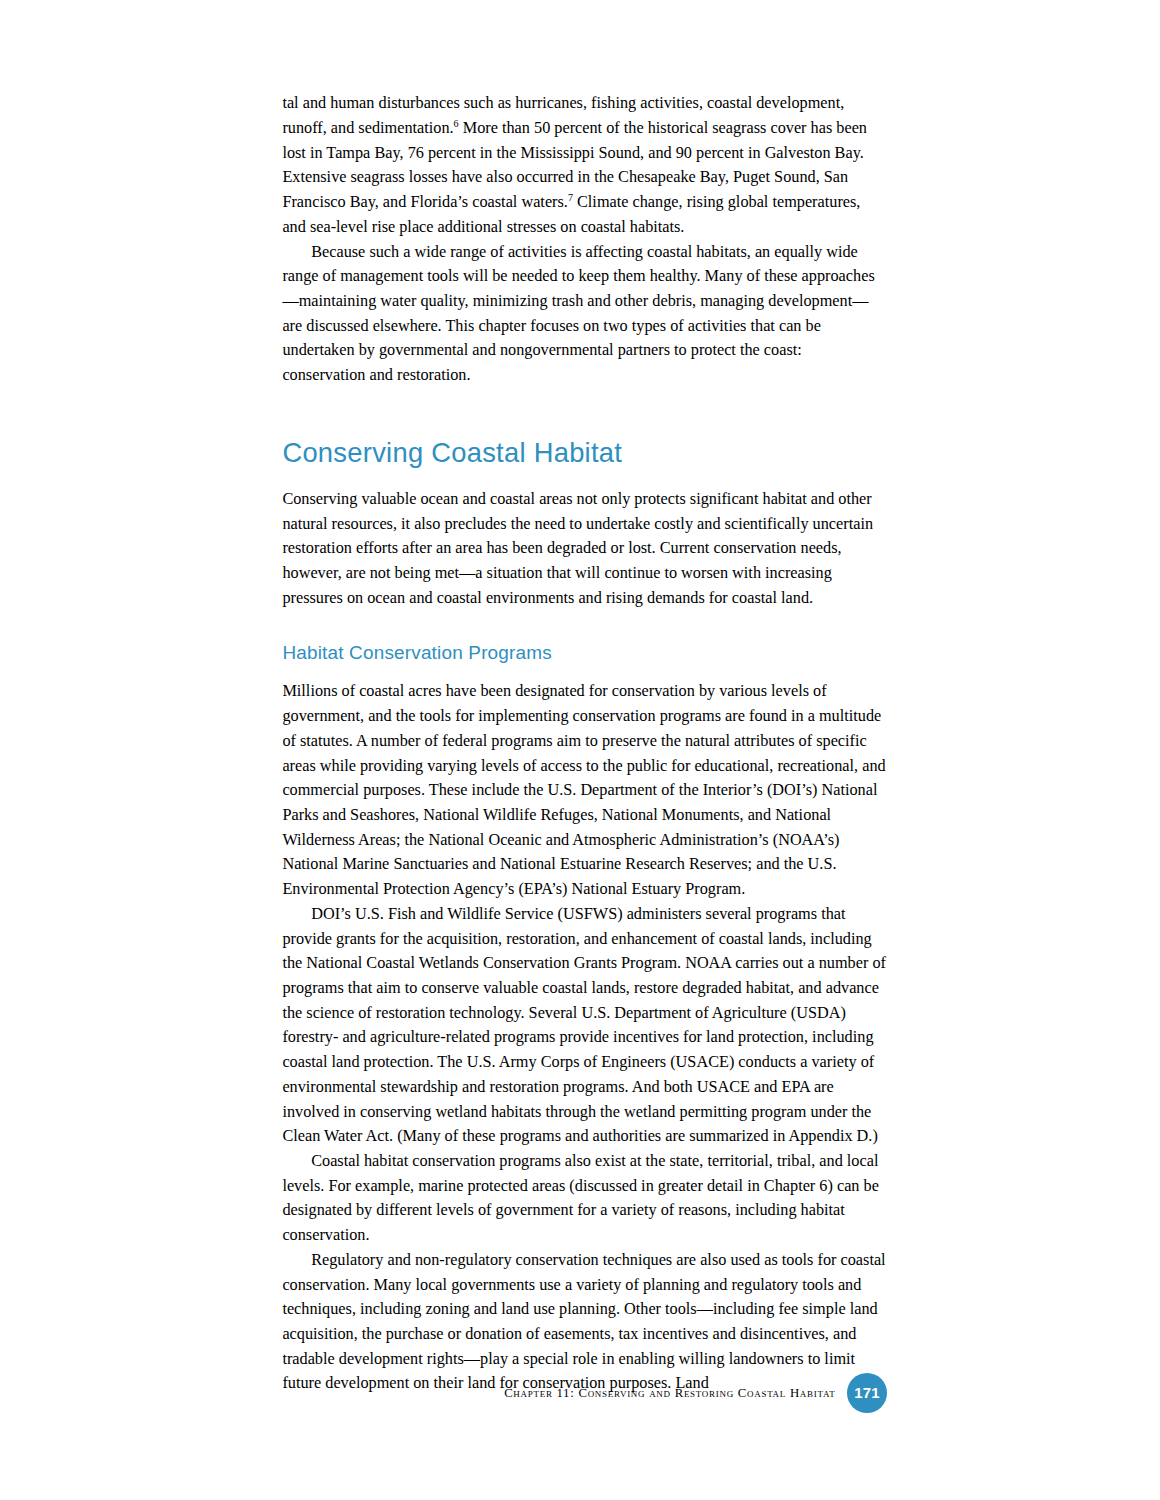tal and human disturbances such as hurricanes, fishing activities, coastal development, runoff, and sedimentation.6 More than 50 percent of the historical seagrass cover has been lost in Tampa Bay, 76 percent in the Mississippi Sound, and 90 percent in Galveston Bay. Extensive seagrass losses have also occurred in the Chesapeake Bay, Puget Sound, San Francisco Bay, and Florida’s coastal waters.7 Climate change, rising global temperatures, and sea-level rise place additional stresses on coastal habitats.
Because such a wide range of activities is affecting coastal habitats, an equally wide range of management tools will be needed to keep them healthy. Many of these approaches—maintaining water quality, minimizing trash and other debris, managing development—are discussed elsewhere. This chapter focuses on two types of activities that can be undertaken by governmental and nongovernmental partners to protect the coast: conservation and restoration.
Conserving Coastal Habitat
Conserving valuable ocean and coastal areas not only protects significant habitat and other natural resources, it also precludes the need to undertake costly and scientifically uncertain restoration efforts after an area has been degraded or lost. Current conservation needs, however, are not being met—a situation that will continue to worsen with increasing pressures on ocean and coastal environments and rising demands for coastal land.
Habitat Conservation Programs
Millions of coastal acres have been designated for conservation by various levels of government, and the tools for implementing conservation programs are found in a multitude of statutes. A number of federal programs aim to preserve the natural attributes of specific areas while providing varying levels of access to the public for educational, recreational, and commercial purposes. These include the U.S. Department of the Interior’s (DOI’s) National Parks and Seashores, National Wildlife Refuges, National Monuments, and National Wilderness Areas; the National Oceanic and Atmospheric Administration’s (NOAA’s) National Marine Sanctuaries and National Estuarine Research Reserves; and the U.S. Environmental Protection Agency’s (EPA’s) National Estuary Program.
DOI’s U.S. Fish and Wildlife Service (USFWS) administers several programs that provide grants for the acquisition, restoration, and enhancement of coastal lands, including the National Coastal Wetlands Conservation Grants Program. NOAA carries out a number of programs that aim to conserve valuable coastal lands, restore degraded habitat, and advance the science of restoration technology. Several U.S. Department of Agriculture (USDA) forestry- and agriculture-related programs provide incentives for land protection, including coastal land protection. The U.S. Army Corps of Engineers (USACE) conducts a variety of environmental stewardship and restoration programs. And both USACE and EPA are involved in conserving wetland habitats through the wetland permitting program under the Clean Water Act. (Many of these programs and authorities are summarized in Appendix D.)
Coastal habitat conservation programs also exist at the state, territorial, tribal, and local levels. For example, marine protected areas (discussed in greater detail in Chapter 6) can be designated by different levels of government for a variety of reasons, including habitat conservation.
Regulatory and non-regulatory conservation techniques are also used as tools for coastal conservation. Many local governments use a variety of planning and regulatory tools and techniques, including zoning and land use planning. Other tools—including fee simple land acquisition, the purchase or donation of easements, tax incentives and disincentives, and tradable development rights—play a special role in enabling willing landowners to limit future development on their land for conservation purposes. Land
Chapter 11: Conserving and Restoring Coastal Habitat 171